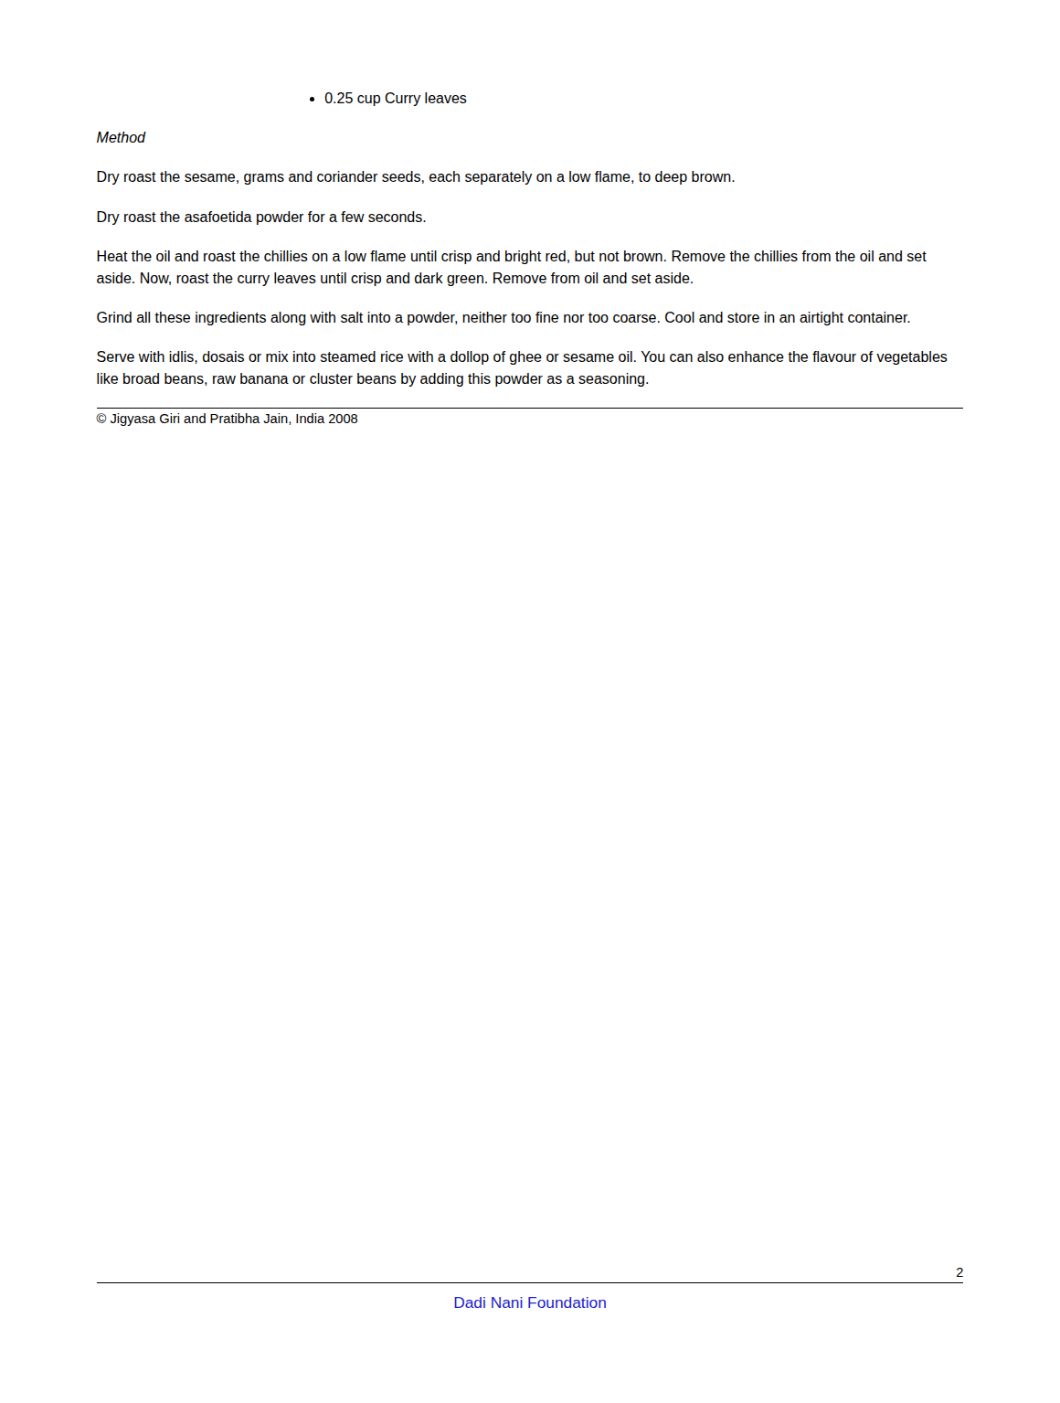0.25 cup Curry leaves
Method
Dry roast the sesame, grams and coriander seeds, each separately on a low flame, to deep brown.
Dry roast the asafoetida powder for a few seconds.
Heat the oil and roast the chillies on a low flame until crisp and bright red, but not brown. Remove the chillies from the oil and set aside. Now, roast the curry leaves until crisp and dark green. Remove from oil and set aside.
Grind all these ingredients along with salt into a powder, neither too fine nor too coarse. Cool and store in an airtight container.
Serve with idlis, dosais or mix into steamed rice with a dollop of ghee or sesame oil. You can also enhance the flavour of vegetables like broad beans, raw banana or cluster beans by adding this powder as a seasoning.
© Jigyasa Giri and Pratibha Jain, India 2008
2
Dadi Nani Foundation